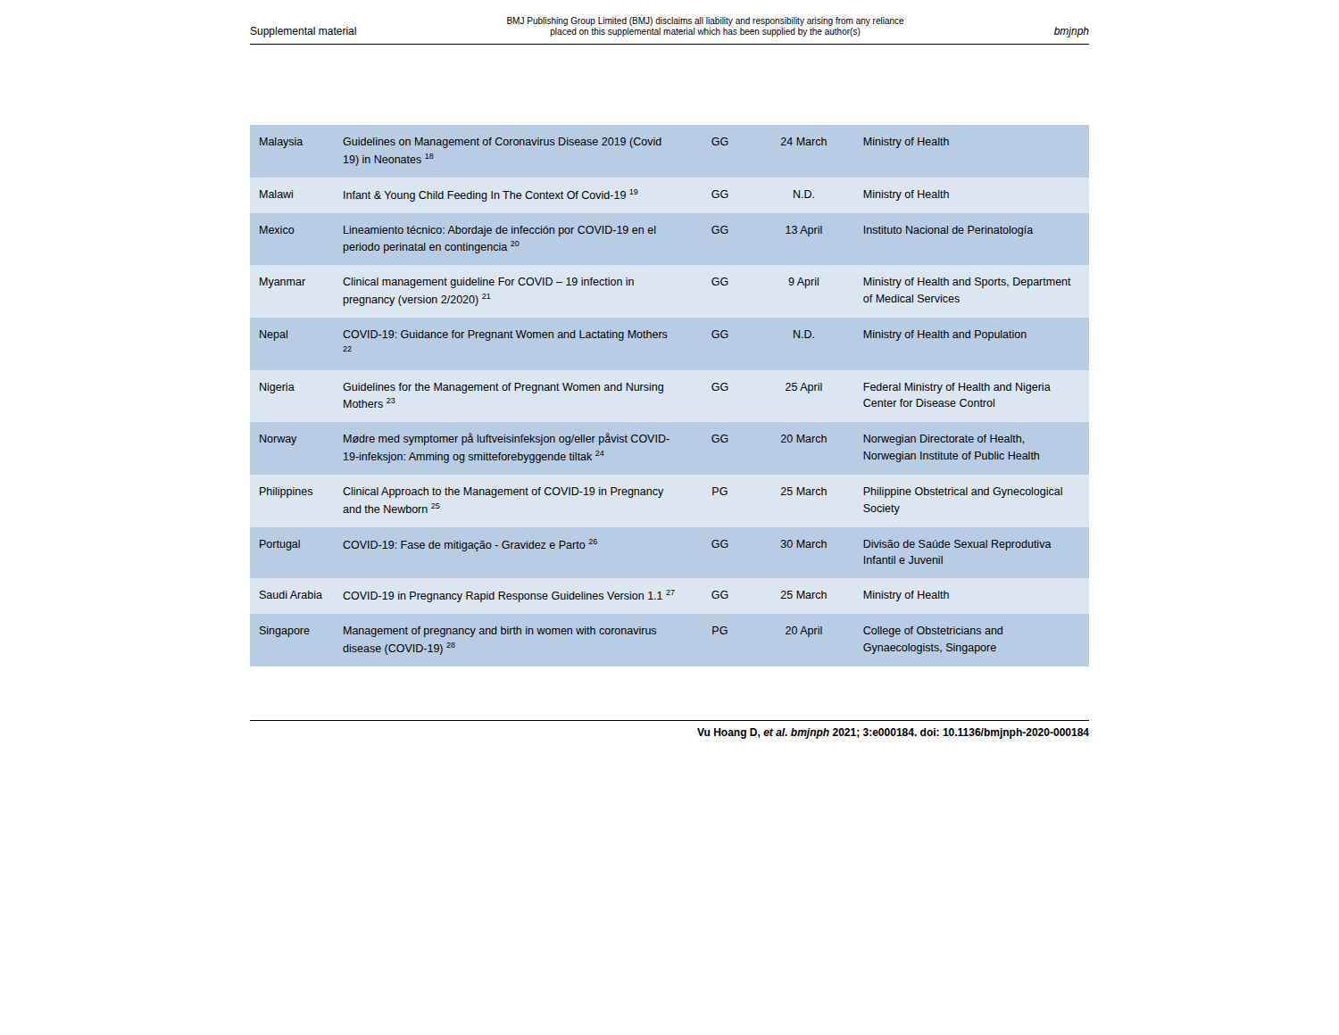Supplemental material
BMJ Publishing Group Limited (BMJ) disclaims all liability and responsibility arising from any reliance
placed on this supplemental material which has been supplied by the author(s)
bmjnph
| Malaysia | Guidelines on Management of Coronavirus Disease 2019 (Covid 19) in Neonates 18 | GG | 24 March | Ministry of Health |
| Malawi | Infant & Young Child Feeding In The Context Of Covid-19 19 | GG | N.D. | Ministry of Health |
| Mexico | Lineamiento técnico: Abordaje de infección por COVID-19 en el periodo perinatal en contingencia 20 | GG | 13 April | Instituto Nacional de Perinatología |
| Myanmar | Clinical management guideline For COVID – 19 infection in pregnancy (version 2/2020) 21 | GG | 9 April | Ministry of Health and Sports, Department of Medical Services |
| Nepal | COVID-19: Guidance for Pregnant Women and Lactating Mothers 22 | GG | N.D. | Ministry of Health and Population |
| Nigeria | Guidelines for the Management of Pregnant Women and Nursing Mothers 23 | GG | 25 April | Federal Ministry of Health and Nigeria Center for Disease Control |
| Norway | Mødre med symptomer på luftveisinfeksjon og/eller påvist COVID-19-infeksjon: Amming og smitteforebyggende tiltak 24 | GG | 20 March | Norwegian Directorate of Health, Norwegian Institute of Public Health |
| Philippines | Clinical Approach to the Management of COVID-19 in Pregnancy and the Newborn 25 | PG | 25 March | Philippine Obstetrical and Gynecological Society |
| Portugal | COVID-19: Fase de mitigação - Gravidez e Parto 26 | GG | 30 March | Divisão de Saúde Sexual Reprodutiva Infantil e Juvenil |
| Saudi Arabia | COVID-19 in Pregnancy Rapid Response Guidelines Version 1.1 27 | GG | 25 March | Ministry of Health |
| Singapore | Management of pregnancy and birth in women with coronavirus disease (COVID-19) 28 | PG | 20 April | College of Obstetricians and Gynaecologists, Singapore |
Vu Hoang D, et al. bmjnph 2021; 3:e000184. doi: 10.1136/bmjnph-2020-000184